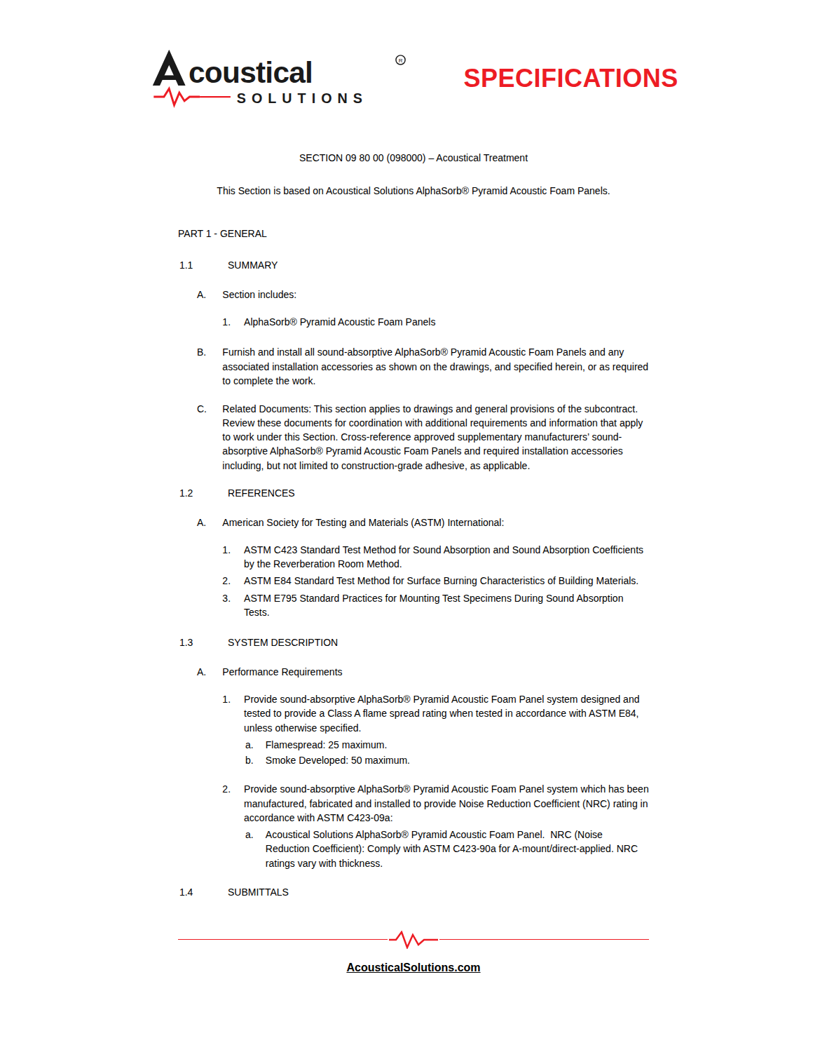coustical R SOLUTIONS
SPECIFICATIONS
SECTION 09 80 00 (098000) – Acoustical Treatment
This Section is based on Acoustical Solutions AlphaSorb® Pyramid Acoustic Foam Panels.
PART 1 - GENERAL
1.1
SUMMARY
A.
Section includes:
1.
AlphaSorb® Pyramid Acoustic Foam Panels
B.
Furnish and install all sound-absorptive AlphaSorb® Pyramid Acoustic Foam Panels and any associated installation accessories as shown on the drawings, and specified herein, or as required to complete the work.
C.
Related Documents: This section applies to drawings and general provisions of the subcontract. Review these documents for coordination with additional requirements and information that apply to work under this Section. Cross-reference approved supplementary manufacturers’ sound-absorptive AlphaSorb® Pyramid Acoustic Foam Panels and required installation accessories including, but not limited to construction-grade adhesive, as applicable.
1.2
REFERENCES
A.
American Society for Testing and Materials (ASTM) International:
1.
ASTM C423 Standard Test Method for Sound Absorption and Sound Absorption Coefficients by the Reverberation Room Method.
2.
ASTM E84 Standard Test Method for Surface Burning Characteristics of Building Materials.
3.
ASTM E795 Standard Practices for Mounting Test Specimens During Sound Absorption Tests.
1.3
SYSTEM DESCRIPTION
A.
Performance Requirements
1.
Provide sound-absorptive AlphaSorb® Pyramid Acoustic Foam Panel system designed and tested to provide a Class A flame spread rating when tested in accordance with ASTM E84, unless otherwise specified.
a.
Flamespread: 25 maximum.
b.
Smoke Developed: 50 maximum.
2.
Provide sound-absorptive AlphaSorb® Pyramid Acoustic Foam Panel system which has been manufactured, fabricated and installed to provide Noise Reduction Coefficient (NRC) rating in accordance with ASTM C423-09a:
a.
Acoustical Solutions AlphaSorb® Pyramid Acoustic Foam Panel. NRC (Noise Reduction Coefficient): Comply with ASTM C423-90a for A-mount/direct-applied. NRC ratings vary with thickness.
1.4
SUBMITTALS
AcousticalSolutions.com